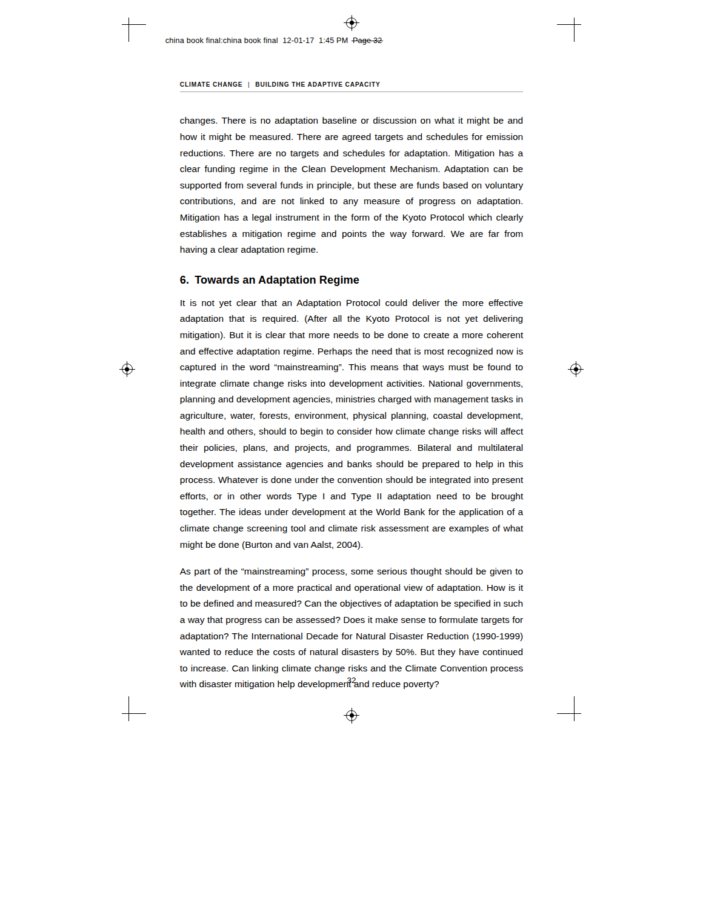china book final:china book final 12-01-17 1:45 PM Page 32
CLIMATE CHANGE | BUILDING THE ADAPTIVE CAPACITY
changes. There is no adaptation baseline or discussion on what it might be and how it might be measured. There are agreed targets and schedules for emission reductions. There are no targets and schedules for adaptation. Mitigation has a clear funding regime in the Clean Development Mechanism. Adaptation can be supported from several funds in principle, but these are funds based on voluntary contributions, and are not linked to any measure of progress on adaptation. Mitigation has a legal instrument in the form of the Kyoto Protocol which clearly establishes a mitigation regime and points the way forward. We are far from having a clear adaptation regime.
6. Towards an Adaptation Regime
It is not yet clear that an Adaptation Protocol could deliver the more effective adaptation that is required. (After all the Kyoto Protocol is not yet delivering mitigation). But it is clear that more needs to be done to create a more coherent and effective adaptation regime. Perhaps the need that is most recognized now is captured in the word “mainstreaming”. This means that ways must be found to integrate climate change risks into development activities. National governments, planning and development agencies, ministries charged with management tasks in agriculture, water, forests, environment, physical planning, coastal development, health and others, should to begin to consider how climate change risks will affect their policies, plans, and projects, and programmes. Bilateral and multilateral development assistance agencies and banks should be prepared to help in this process. Whatever is done under the convention should be integrated into present efforts, or in other words Type I and Type II adaptation need to be brought together. The ideas under development at the World Bank for the application of a climate change screening tool and climate risk assessment are examples of what might be done (Burton and van Aalst, 2004).
As part of the “mainstreaming” process, some serious thought should be given to the development of a more practical and operational view of adaptation. How is it to be defined and measured? Can the objectives of adaptation be specified in such a way that progress can be assessed? Does it make sense to formulate targets for adaptation? The International Decade for Natural Disaster Reduction (1990-1999) wanted to reduce the costs of natural disasters by 50%. But they have continued to increase. Can linking climate change risks and the Climate Convention process with disaster mitigation help development and reduce poverty?
32